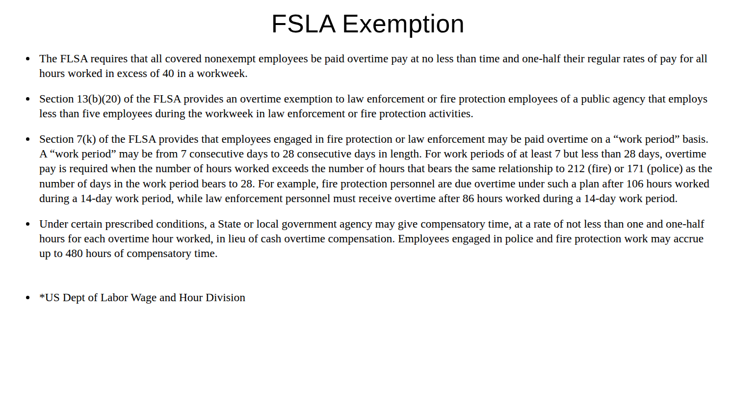FSLA Exemption
The FLSA requires that all covered nonexempt employees be paid overtime pay at no less than time and one-half their regular rates of pay for all hours worked in excess of 40 in a workweek.
Section 13(b)(20) of the FLSA provides an overtime exemption to law enforcement or fire protection employees of a public agency that employs less than five employees during the workweek in law enforcement or fire protection activities.
Section 7(k) of the FLSA provides that employees engaged in fire protection or law enforcement may be paid overtime on a “work period” basis. A “work period” may be from 7 consecutive days to 28 consecutive days in length. For work periods of at least 7 but less than 28 days, overtime pay is required when the number of hours worked exceeds the number of hours that bears the same relationship to 212 (fire) or 171 (police) as the number of days in the work period bears to 28. For example, fire protection personnel are due overtime under such a plan after 106 hours worked during a 14-day work period, while law enforcement personnel must receive overtime after 86 hours worked during a 14-day work period.
Under certain prescribed conditions, a State or local government agency may give compensatory time, at a rate of not less than one and one-half hours for each overtime hour worked, in lieu of cash overtime compensation. Employees engaged in police and fire protection work may accrue up to 480 hours of compensatory time.
*US Dept of Labor Wage and Hour Division